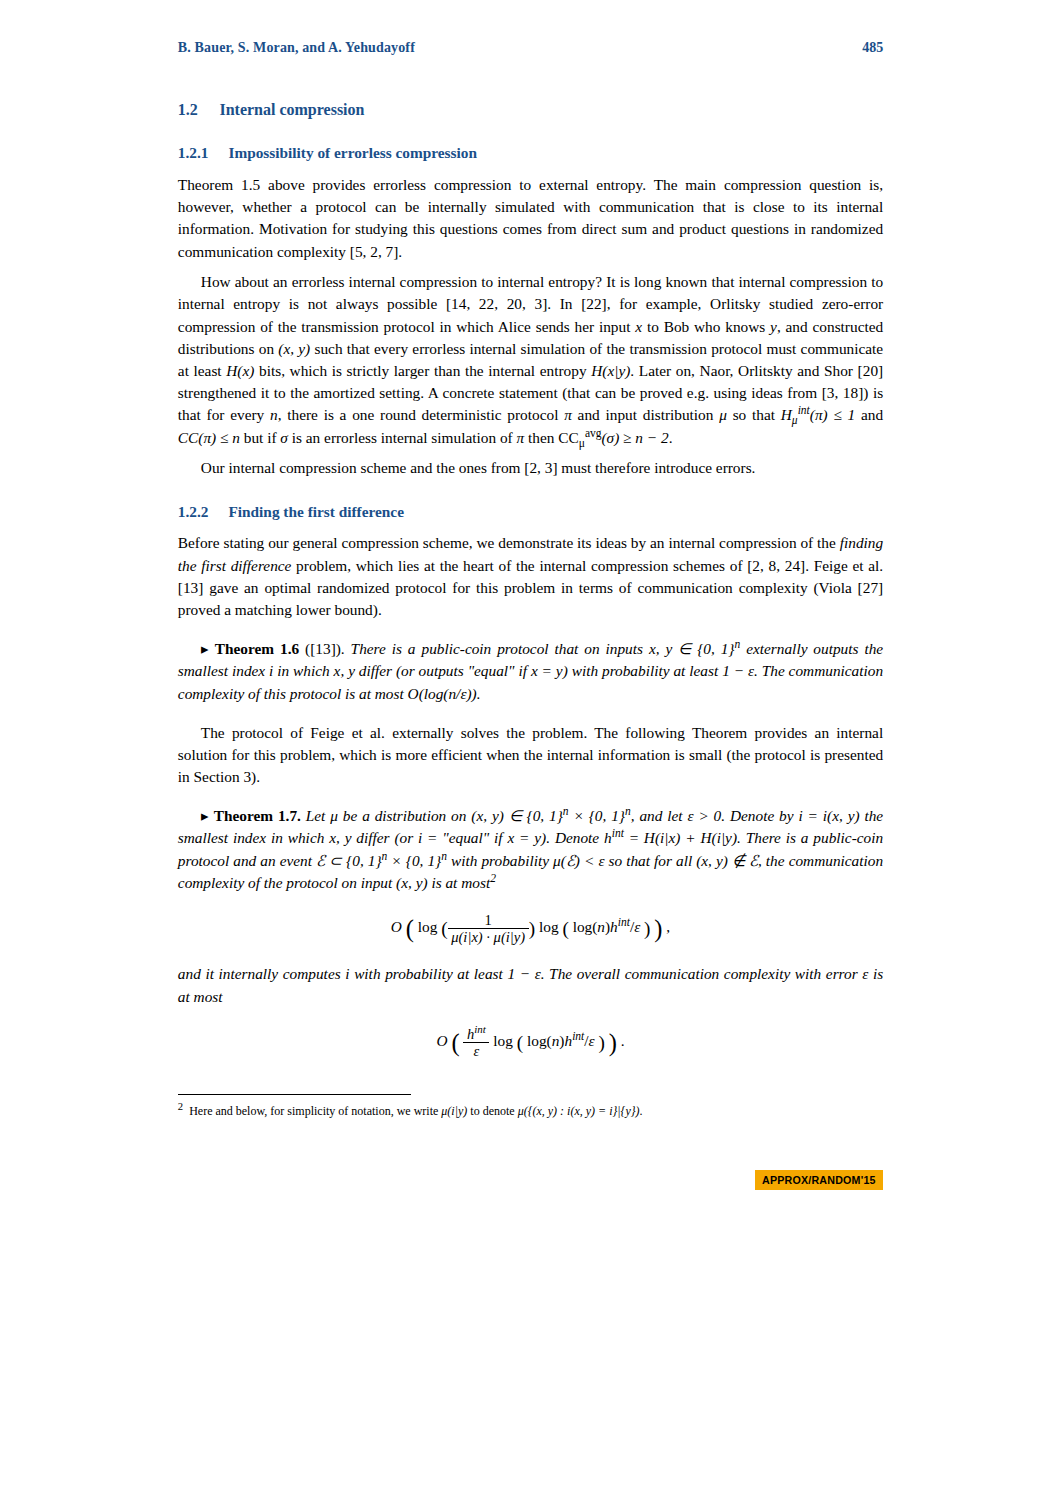B. Bauer, S. Moran, and A. Yehudayoff 485
1.2 Internal compression
1.2.1 Impossibility of errorless compression
Theorem 1.5 above provides errorless compression to external entropy. The main compression question is, however, whether a protocol can be internally simulated with communication that is close to its internal information. Motivation for studying this questions comes from direct sum and product questions in randomized communication complexity [5, 2, 7].
How about an errorless internal compression to internal entropy? It is long known that internal compression to internal entropy is not always possible [14, 22, 20, 3]. In [22], for example, Orlitsky studied zero-error compression of the transmission protocol in which Alice sends her input x to Bob who knows y, and constructed distributions on (x, y) such that every errorless internal simulation of the transmission protocol must communicate at least H(x) bits, which is strictly larger than the internal entropy H(x|y). Later on, Naor, Orlitskty and Shor [20] strengthened it to the amortized setting. A concrete statement (that can be proved e.g. using ideas from [3, 18]) is that for every n, there is a one round deterministic protocol π and input distribution μ so that Hμint(π) ≤ 1 and CC(π) ≤ n but if σ is an errorless internal simulation of π then CCμavg(σ) ≥ n − 2.
Our internal compression scheme and the ones from [2, 3] must therefore introduce errors.
1.2.2 Finding the first difference
Before stating our general compression scheme, we demonstrate its ideas by an internal compression of the finding the first difference problem, which lies at the heart of the internal compression schemes of [2, 8, 24]. Feige et al. [13] gave an optimal randomized protocol for this problem in terms of communication complexity (Viola [27] proved a matching lower bound).
▸ Theorem 1.6 ([13]). There is a public-coin protocol that on inputs x, y ∈ {0, 1}n externally outputs the smallest index i in which x, y differ (or outputs "equal" if x = y) with probability at least 1 − ε. The communication complexity of this protocol is at most O(log(n/ε)).
The protocol of Feige et al. externally solves the problem. The following Theorem provides an internal solution for this problem, which is more efficient when the internal information is small (the protocol is presented in Section 3).
▸ Theorem 1.7. Let μ be a distribution on (x, y) ∈ {0, 1}n × {0, 1}n, and let ε > 0. Denote by i = i(x, y) the smallest index in which x, y differ (or i = "equal" if x = y). Denote hint = H(i|x) + H(i|y). There is a public-coin protocol and an event ℰ ⊂ {0, 1}n × {0, 1}n with probability μ(ℰ) < ε so that for all (x, y) ∉ ℰ, the communication complexity of the protocol on input (x, y) is at most2
O ( log (1 μ(i|x) · μ(i|y)) log ( log(n)hint/ε ) ) ,
and it internally computes i with probability at least 1 − ε. The overall communication complexity with error ε is at most
O ( hint ε log ( log(n)hint/ε ) ) .
2 Here and below, for simplicity of notation, we write μ(i|y) to denote μ({(x, y) : i(x, y) = i}|{y}).
APPROX/RANDOM'15